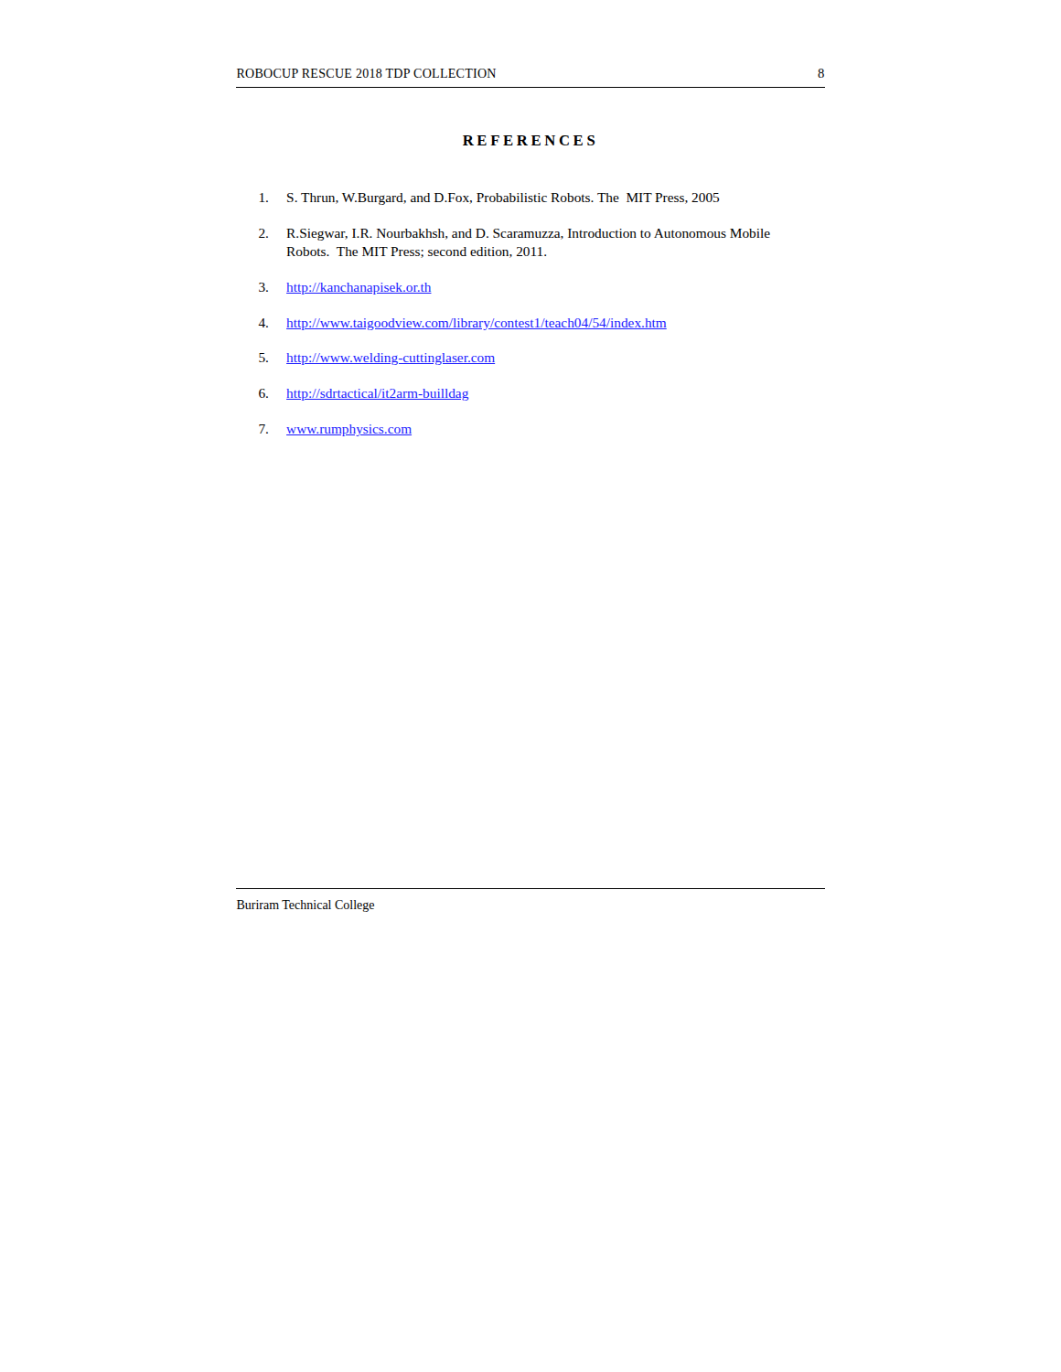RoboCup Rescue 2018 TDP Collection 8
REFERENCES
1. S. Thrun, W.Burgard, and D.Fox, Probabilistic Robots. The MIT Press, 2005
2. R.Siegwar, I.R. Nourbakhsh, and D. Scaramuzza, Introduction to Autonomous Mobile Robots. The MIT Press; second edition, 2011.
3. http://kanchanapisek.or.th
4. http://www.taigoodview.com/library/contest1/teach04/54/index.htm
5. http://www.welding-cuttinglaser.com
6. http://sdrtactical/it2arm-builldag
7. www.rumphysics.com
Buriram Technical College